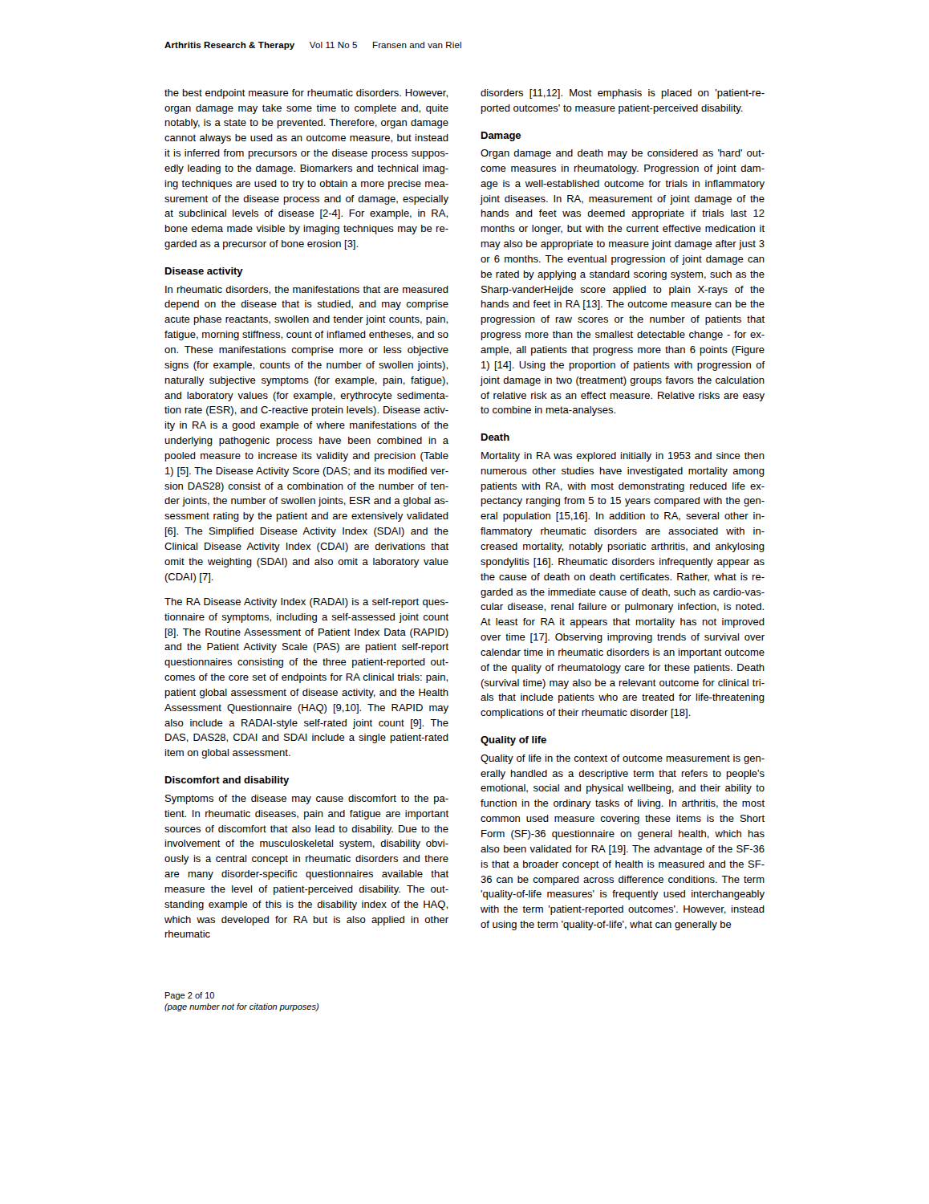Arthritis Research & Therapy Vol 11 No 5 Fransen and van Riel
the best endpoint measure for rheumatic disorders. However, organ damage may take some time to complete and, quite notably, is a state to be prevented. Therefore, organ damage cannot always be used as an outcome measure, but instead it is inferred from precursors or the disease process supposedly leading to the damage. Biomarkers and technical imaging techniques are used to try to obtain a more precise measurement of the disease process and of damage, especially at subclinical levels of disease [2-4]. For example, in RA, bone edema made visible by imaging techniques may be regarded as a precursor of bone erosion [3].
Disease activity
In rheumatic disorders, the manifestations that are measured depend on the disease that is studied, and may comprise acute phase reactants, swollen and tender joint counts, pain, fatigue, morning stiffness, count of inflamed entheses, and so on. These manifestations comprise more or less objective signs (for example, counts of the number of swollen joints), naturally subjective symptoms (for example, pain, fatigue), and laboratory values (for example, erythrocyte sedimentation rate (ESR), and C-reactive protein levels). Disease activity in RA is a good example of where manifestations of the underlying pathogenic process have been combined in a pooled measure to increase its validity and precision (Table 1) [5]. The Disease Activity Score (DAS; and its modified version DAS28) consist of a combination of the number of tender joints, the number of swollen joints, ESR and a global assessment rating by the patient and are extensively validated [6]. The Simplified Disease Activity Index (SDAI) and the Clinical Disease Activity Index (CDAI) are derivations that omit the weighting (SDAI) and also omit a laboratory value (CDAI) [7].
The RA Disease Activity Index (RADAI) is a self-report questionnaire of symptoms, including a self-assessed joint count [8]. The Routine Assessment of Patient Index Data (RAPID) and the Patient Activity Scale (PAS) are patient self-report questionnaires consisting of the three patient-reported outcomes of the core set of endpoints for RA clinical trials: pain, patient global assessment of disease activity, and the Health Assessment Questionnaire (HAQ) [9,10]. The RAPID may also include a RADAI-style self-rated joint count [9]. The DAS, DAS28, CDAI and SDAI include a single patient-rated item on global assessment.
Discomfort and disability
Symptoms of the disease may cause discomfort to the patient. In rheumatic diseases, pain and fatigue are important sources of discomfort that also lead to disability. Due to the involvement of the musculoskeletal system, disability obviously is a central concept in rheumatic disorders and there are many disorder-specific questionnaires available that measure the level of patient-perceived disability. The outstanding example of this is the disability index of the HAQ, which was developed for RA but is also applied in other rheumatic
disorders [11,12]. Most emphasis is placed on 'patient-reported outcomes' to measure patient-perceived disability.
Damage
Organ damage and death may be considered as 'hard' outcome measures in rheumatology. Progression of joint damage is a well-established outcome for trials in inflammatory joint diseases. In RA, measurement of joint damage of the hands and feet was deemed appropriate if trials last 12 months or longer, but with the current effective medication it may also be appropriate to measure joint damage after just 3 or 6 months. The eventual progression of joint damage can be rated by applying a standard scoring system, such as the Sharp-vanderHeijde score applied to plain X-rays of the hands and feet in RA [13]. The outcome measure can be the progression of raw scores or the number of patients that progress more than the smallest detectable change - for example, all patients that progress more than 6 points (Figure 1) [14]. Using the proportion of patients with progression of joint damage in two (treatment) groups favors the calculation of relative risk as an effect measure. Relative risks are easy to combine in meta-analyses.
Death
Mortality in RA was explored initially in 1953 and since then numerous other studies have investigated mortality among patients with RA, with most demonstrating reduced life expectancy ranging from 5 to 15 years compared with the general population [15,16]. In addition to RA, several other inflammatory rheumatic disorders are associated with increased mortality, notably psoriatic arthritis, and ankylosing spondylitis [16]. Rheumatic disorders infrequently appear as the cause of death on death certificates. Rather, what is regarded as the immediate cause of death, such as cardio-vascular disease, renal failure or pulmonary infection, is noted. At least for RA it appears that mortality has not improved over time [17]. Observing improving trends of survival over calendar time in rheumatic disorders is an important outcome of the quality of rheumatology care for these patients. Death (survival time) may also be a relevant outcome for clinical trials that include patients who are treated for life-threatening complications of their rheumatic disorder [18].
Quality of life
Quality of life in the context of outcome measurement is generally handled as a descriptive term that refers to people's emotional, social and physical wellbeing, and their ability to function in the ordinary tasks of living. In arthritis, the most common used measure covering these items is the Short Form (SF)-36 questionnaire on general health, which has also been validated for RA [19]. The advantage of the SF-36 is that a broader concept of health is measured and the SF-36 can be compared across difference conditions. The term 'quality-of-life measures' is frequently used interchangeably with the term 'patient-reported outcomes'. However, instead of using the term 'quality-of-life', what can generally be
Page 2 of 10
(page number not for citation purposes)